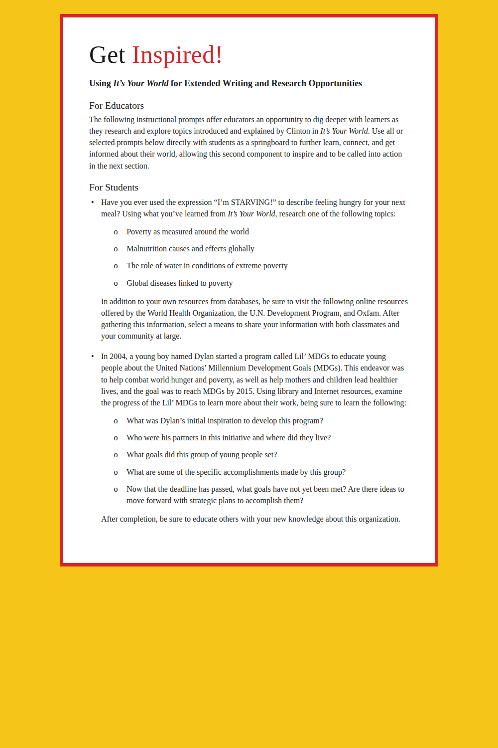Get Inspired!
Using It’s Your World for Extended Writing and Research Opportunities
For Educators
The following instructional prompts offer educators an opportunity to dig deeper with learners as they research and explore topics introduced and explained by Clinton in It’s Your World. Use all or selected prompts below directly with students as a springboard to further learn, connect, and get informed about their world, allowing this second component to inspire and to be called into action in the next section.
For Students
Have you ever used the expression “I’m STARVING!” to describe feeling hungry for your next meal? Using what you’ve learned from It’s Your World, research one of the following topics:
Poverty as measured around the world
Malnutrition causes and effects globally
The role of water in conditions of extreme poverty
Global diseases linked to poverty
In addition to your own resources from databases, be sure to visit the following online resources offered by the World Health Organization, the U.N. Development Program, and Oxfam. After gathering this information, select a means to share your information with both classmates and your community at large.
In 2004, a young boy named Dylan started a program called Lil’ MDGs to educate young people about the United Nations’ Millennium Development Goals (MDGs). This endeavor was to help combat world hunger and poverty, as well as help mothers and children lead healthier lives, and the goal was to reach MDGs by 2015. Using library and Internet resources, examine the progress of the Lil’ MDGs to learn more about their work, being sure to learn the following:
What was Dylan’s initial inspiration to develop this program?
Who were his partners in this initiative and where did they live?
What goals did this group of young people set?
What are some of the specific accomplishments made by this group?
Now that the deadline has passed, what goals have not yet been met? Are there ideas to move forward with strategic plans to accomplish them?
After completion, be sure to educate others with your new knowledge about this organization.